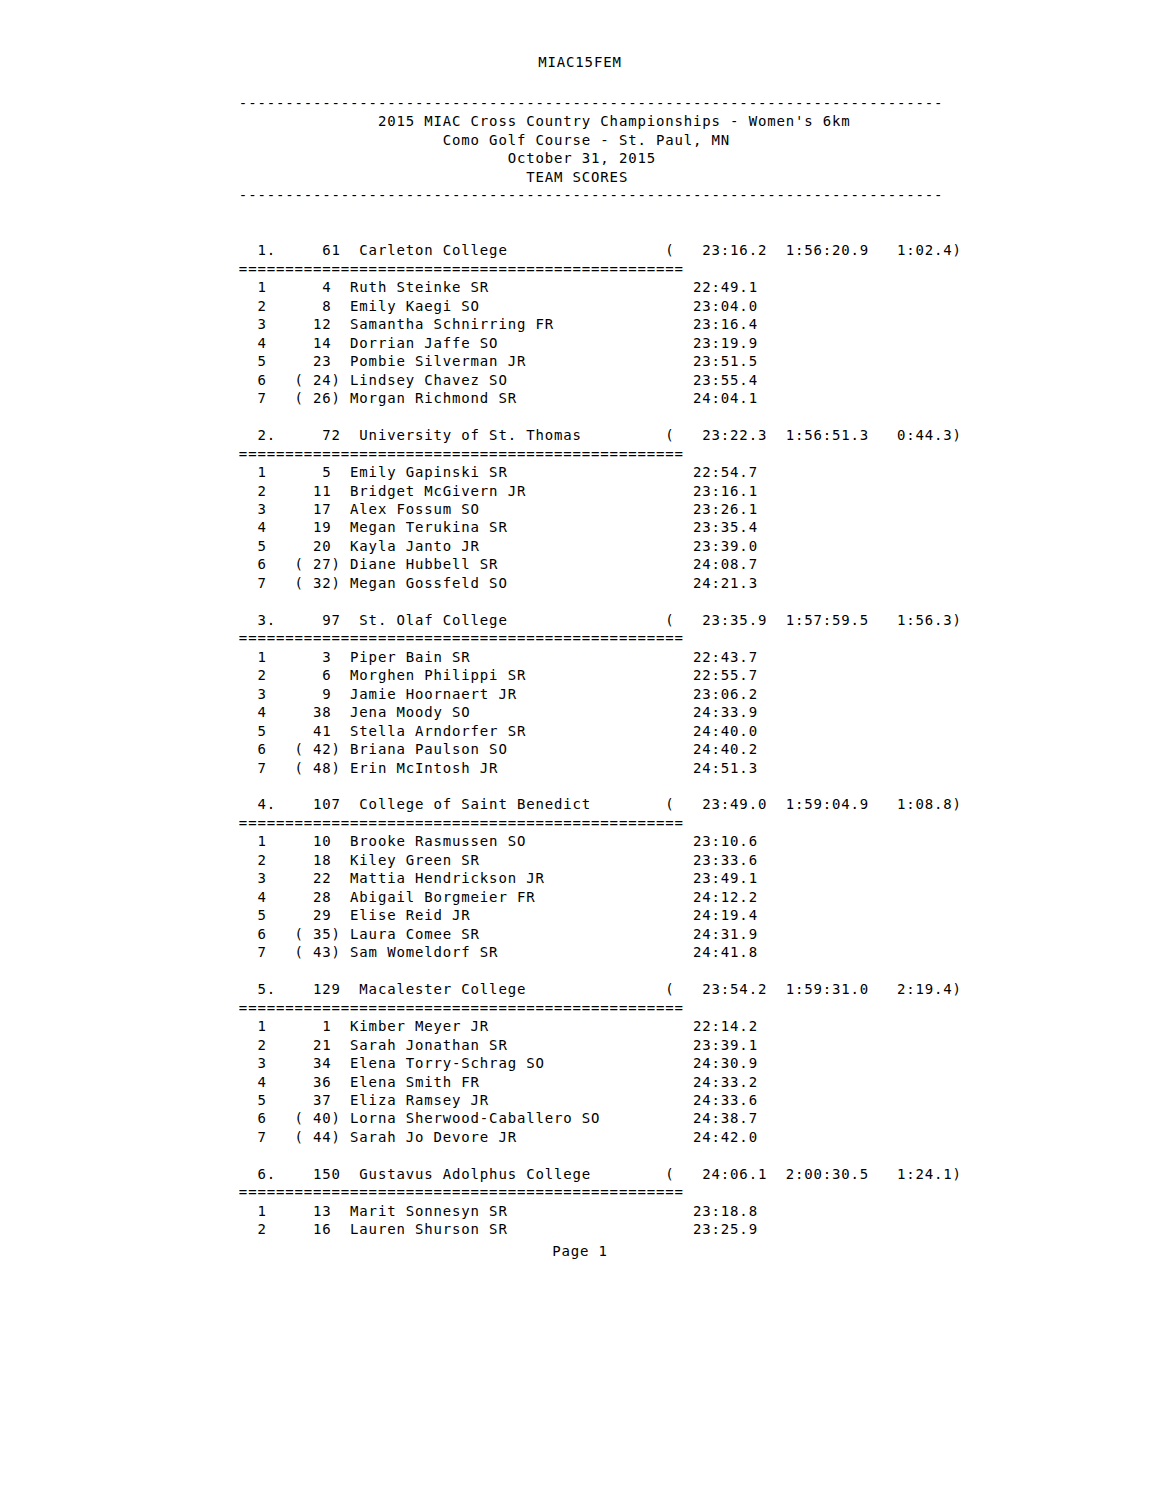MIAC15FEM
 ----------------------------------------------------------------------------
                2015 MIAC Cross Country Championships - Women's 6km
                       Como Golf Course - St. Paul, MN
                              October 31, 2015
                                TEAM SCORES
 ----------------------------------------------------------------------------


   1.     61  Carleton College                 (   23:16.2  1:56:20.9   1:02.4)
 ================================================
   1      4  Ruth Steinke SR                      22:49.1
   2      8  Emily Kaegi SO                       23:04.0
   3     12  Samantha Schnirring FR               23:16.4
   4     14  Dorrian Jaffe SO                     23:19.9
   5     23  Pombie Silverman JR                  23:51.5
   6   ( 24) Lindsey Chavez SO                    23:55.4
   7   ( 26) Morgan Richmond SR                   24:04.1

   2.     72  University of St. Thomas         (   23:22.3  1:56:51.3   0:44.3)
 ================================================
   1      5  Emily Gapinski SR                    22:54.7
   2     11  Bridget McGivern JR                  23:16.1
   3     17  Alex Fossum SO                       23:26.1
   4     19  Megan Terukina SR                    23:35.4
   5     20  Kayla Janto JR                       23:39.0
   6   ( 27) Diane Hubbell SR                     24:08.7
   7   ( 32) Megan Gossfeld SO                    24:21.3

   3.     97  St. Olaf College                 (   23:35.9  1:57:59.5   1:56.3)
 ================================================
   1      3  Piper Bain SR                        22:43.7
   2      6  Morghen Philippi SR                  22:55.7
   3      9  Jamie Hoornaert JR                   23:06.2
   4     38  Jena Moody SO                        24:33.9
   5     41  Stella Arndorfer SR                  24:40.0
   6   ( 42) Briana Paulson SO                    24:40.2
   7   ( 48) Erin McIntosh JR                     24:51.3

   4.    107  College of Saint Benedict        (   23:49.0  1:59:04.9   1:08.8)
 ================================================
   1     10  Brooke Rasmussen SO                  23:10.6
   2     18  Kiley Green SR                       23:33.6
   3     22  Mattia Hendrickson JR                23:49.1
   4     28  Abigail Borgmeier FR                 24:12.2
   5     29  Elise Reid JR                        24:19.4
   6   ( 35) Laura Comee SR                       24:31.9
   7   ( 43) Sam Womeldorf SR                     24:41.8

   5.    129  Macalester College               (   23:54.2  1:59:31.0   2:19.4)
 ================================================
   1      1  Kimber Meyer JR                      22:14.2
   2     21  Sarah Jonathan SR                    23:39.1
   3     34  Elena Torry-Schrag SO                24:30.9
   4     36  Elena Smith FR                       24:33.2
   5     37  Eliza Ramsey JR                      24:33.6
   6   ( 40) Lorna Sherwood-Caballero SO          24:38.7
   7   ( 44) Sarah Jo Devore JR                   24:42.0

   6.    150  Gustavus Adolphus College        (   24:06.1  2:00:30.5   1:24.1)
 ================================================
   1     13  Marit Sonnesyn SR                    23:18.8
   2     16  Lauren Shurson SR                    23:25.9
Page 1